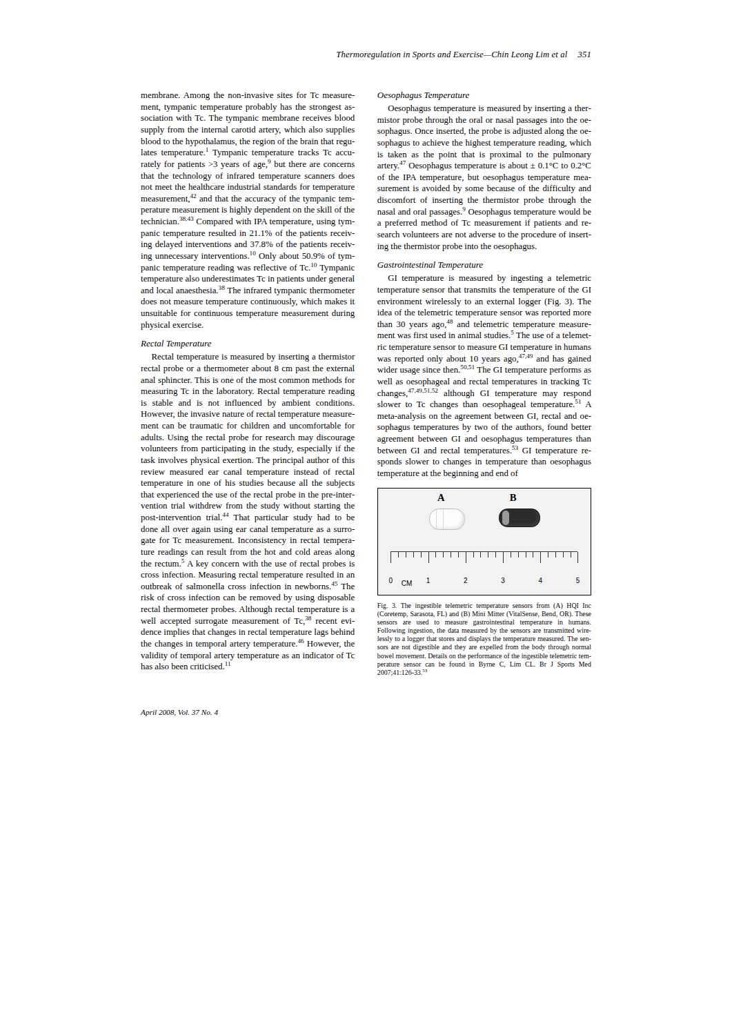Thermoregulation in Sports and Exercise—Chin Leong Lim et al351
membrane. Among the non-invasive sites for Tc measurement, tympanic temperature probably has the strongest association with Tc. The tympanic membrane receives blood supply from the internal carotid artery, which also supplies blood to the hypothalamus, the region of the brain that regulates temperature.1 Tympanic temperature tracks Tc accurately for patients >3 years of age,9 but there are concerns that the technology of infrared temperature scanners does not meet the healthcare industrial standards for temperature measurement,42 and that the accuracy of the tympanic temperature measurement is highly dependent on the skill of the technician.38,43 Compared with IPA temperature, using tympanic temperature resulted in 21.1% of the patients receiving delayed interventions and 37.8% of the patients receiving unnecessary interventions.10 Only about 50.9% of tympanic temperature reading was reflective of Tc.10 Tympanic temperature also underestimates Tc in patients under general and local anaesthesia.38 The infrared tympanic thermometer does not measure temperature continuously, which makes it unsuitable for continuous temperature measurement during physical exercise.
Rectal Temperature
Rectal temperature is measured by inserting a thermistor rectal probe or a thermometer about 8 cm past the external anal sphincter. This is one of the most common methods for measuring Tc in the laboratory. Rectal temperature reading is stable and is not influenced by ambient conditions. However, the invasive nature of rectal temperature measurement can be traumatic for children and uncomfortable for adults. Using the rectal probe for research may discourage volunteers from participating in the study, especially if the task involves physical exertion. The principal author of this review measured ear canal temperature instead of rectal temperature in one of his studies because all the subjects that experienced the use of the rectal probe in the pre-intervention trial withdrew from the study without starting the post-intervention trial.44 That particular study had to be done all over again using ear canal temperature as a surrogate for Tc measurement. Inconsistency in rectal temperature readings can result from the hot and cold areas along the rectum.5 A key concern with the use of rectal probes is cross infection. Measuring rectal temperature resulted in an outbreak of salmonella cross infection in newborns.45 The risk of cross infection can be removed by using disposable rectal thermometer probes. Although rectal temperature is a well accepted surrogate measurement of Tc,38 recent evidence implies that changes in rectal temperature lags behind the changes in temporal artery temperature.46 However, the validity of temporal artery temperature as an indicator of Tc has also been criticised.11
Oesophagus Temperature
Oesophagus temperature is measured by inserting a thermistor probe through the oral or nasal passages into the oesophagus. Once inserted, the probe is adjusted along the oesophagus to achieve the highest temperature reading, which is taken as the point that is proximal to the pulmonary artery.47 Oesophagus temperature is about ± 0.1°C to 0.2°C of the IPA temperature, but oesophagus temperature measurement is avoided by some because of the difficulty and discomfort of inserting the thermistor probe through the nasal and oral passages.9 Oesophagus temperature would be a preferred method of Tc measurement if patients and research volunteers are not adverse to the procedure of inserting the thermistor probe into the oesophagus.
Gastrointestinal Temperature
GI temperature is measured by ingesting a telemetric temperature sensor that transmits the temperature of the GI environment wirelessly to an external logger (Fig. 3). The idea of the telemetric temperature sensor was reported more than 30 years ago,48 and telemetric temperature measurement was first used in animal studies.5 The use of a telemetric temperature sensor to measure GI temperature in humans was reported only about 10 years ago,47,49 and has gained wider usage since then.50,51 The GI temperature performs as well as oesophageal and rectal temperatures in tracking Tc changes,47,49,51,52 although GI temperature may respond slower to Tc changes than oesophageal temperature.51 A meta-analysis on the agreement between GI, rectal and oesophagus temperatures by two of the authors, found better agreement between GI and oesophagus temperatures than between GI and rectal temperatures.53 GI temperature responds slower to changes in temperature than oesophagus temperature at the beginning and end of
A B
0 1 2 3 4 5
CM
Fig. 3. The ingestible telemetric temperature sensors from (A) HQI Inc (Coretemp, Sarasota, FL) and (B) Mini Mitter (VitalSense, Bend, OR). These sensors are used to measure gastrointestinal temperature in humans. Following ingestion, the data measured by the sensors are transmitted wirelessly to a logger that stores and displays the temperature measured. The sensors are not digestible and they are expelled from the body through normal bowel movement. Details on the performance of the ingestible telemetric temperature sensor can be found in Byrne C, Lim CL. Br J Sports Med 2007;41:126-33.53
April 2008, Vol. 37 No. 4